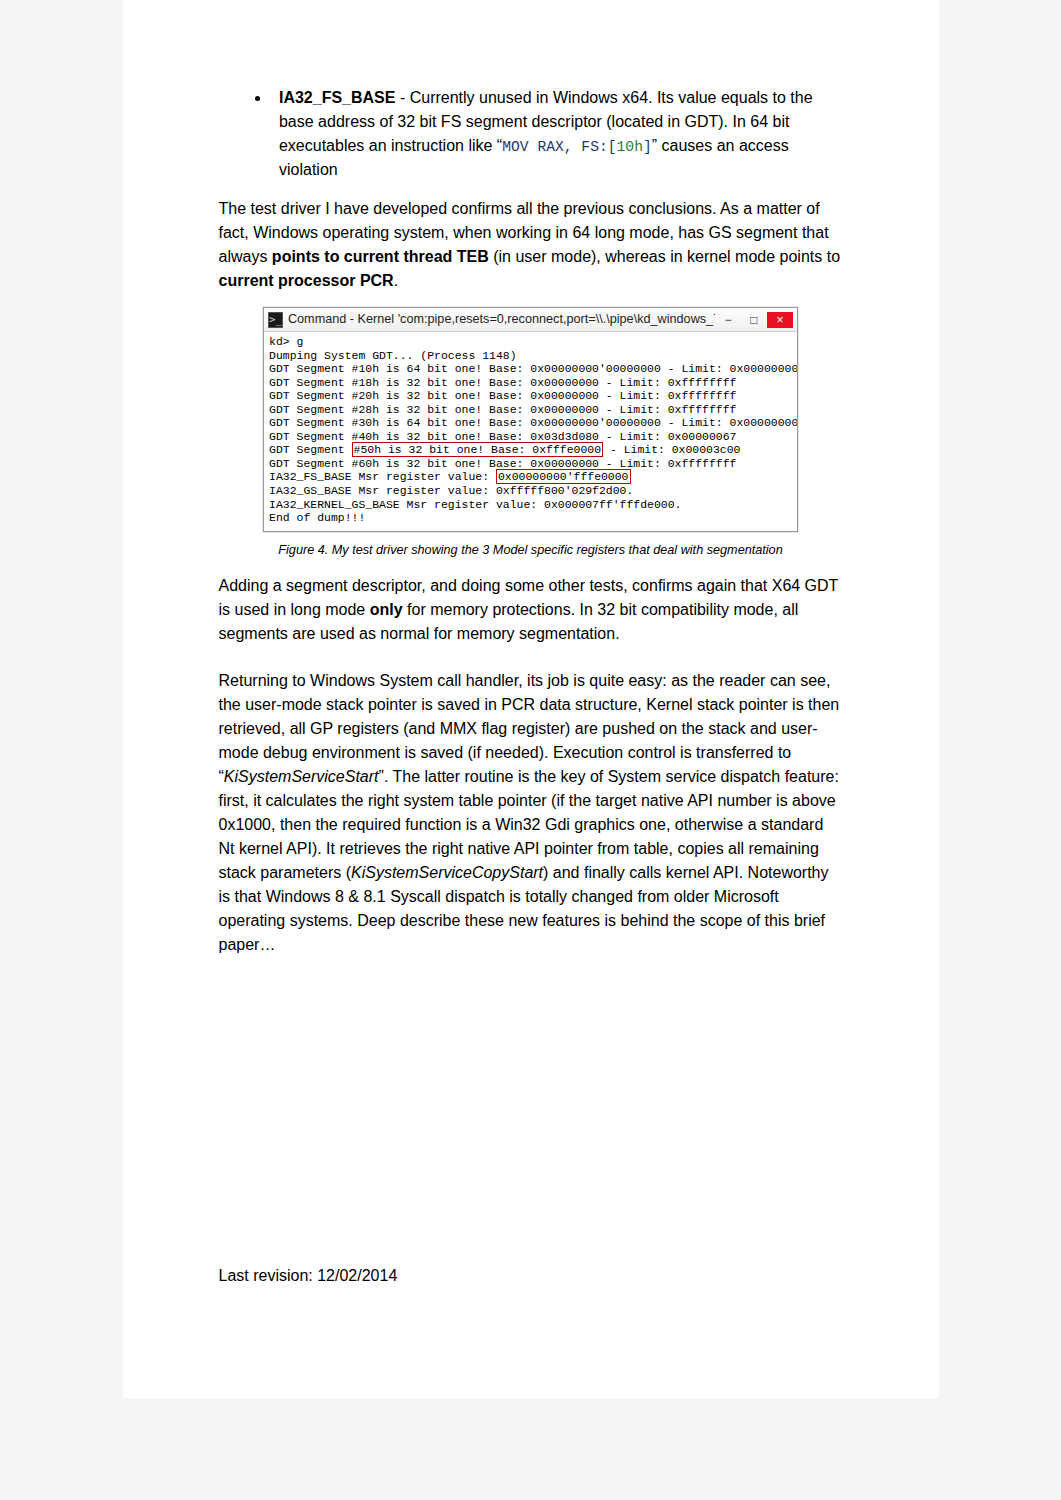IA32_FS_BASE - Currently unused in Windows x64. Its value equals to the base address of 32 bit FS segment descriptor (located in GDT). In 64 bit executables an instruction like “MOV RAX, FS:[10h]” causes an access violation
The test driver I have developed confirms all the previous conclusions. As a matter of fact, Windows operating system, when working in 64 long mode, has GS segment that always points to current thread TEB (in user mode), whereas in kernel mode points to current processor PCR.
>_Command - Kernel 'com:pipe,resets=0,reconnect,port=\\.\pipe\kd_windows_7_x64_-_de…
−□×
kd> g
Dumping System GDT... (Process 1148)
GDT Segment #10h is 64 bit one! Base: 0x00000000'00000000 - Limit: 0x00000000
GDT Segment #18h is 32 bit one! Base: 0x00000000 - Limit: 0xffffffff
GDT Segment #20h is 32 bit one! Base: 0x00000000 - Limit: 0xffffffff
GDT Segment #28h is 32 bit one! Base: 0x00000000 - Limit: 0xffffffff
GDT Segment #30h is 64 bit one! Base: 0x00000000'00000000 - Limit: 0x00000000
GDT Segment #40h is 32 bit one! Base: 0x03d3d080 - Limit: 0x00000067
GDT Segment #50h is 32 bit one! Base: 0xfffe0000 - Limit: 0x00003c00
GDT Segment #60h is 32 bit one! Base: 0x00000000 - Limit: 0xffffffff
IA32_FS_BASE Msr register value: 0x00000000'fffe0000
IA32_GS_BASE Msr register value: 0xfffff800'029f2d00.
IA32_KERNEL_GS_BASE Msr register value: 0x000007ff'fffde000.
End of dump!!!
Figure 4. My test driver showing the 3 Model specific registers that deal with segmentation
Adding a segment descriptor, and doing some other tests, confirms again that X64 GDT is used in long mode only for memory protections. In 32 bit compatibility mode, all segments are used as normal for memory segmentation.
Returning to Windows System call handler, its job is quite easy: as the reader can see, the user-mode stack pointer is saved in PCR data structure, Kernel stack pointer is then retrieved, all GP registers (and MMX flag register) are pushed on the stack and user-mode debug environment is saved (if needed). Execution control is transferred to “KiSystemServiceStart”. The latter routine is the key of System service dispatch feature: first, it calculates the right system table pointer (if the target native API number is above 0x1000, then the required function is a Win32 Gdi graphics one, otherwise a standard Nt kernel API). It retrieves the right native API pointer from table, copies all remaining stack parameters (KiSystemServiceCopyStart) and finally calls kernel API. Noteworthy is that Windows 8 & 8.1 Syscall dispatch is totally changed from older Microsoft operating systems. Deep describe these new features is behind the scope of this brief paper…
Last revision: 12/02/2014